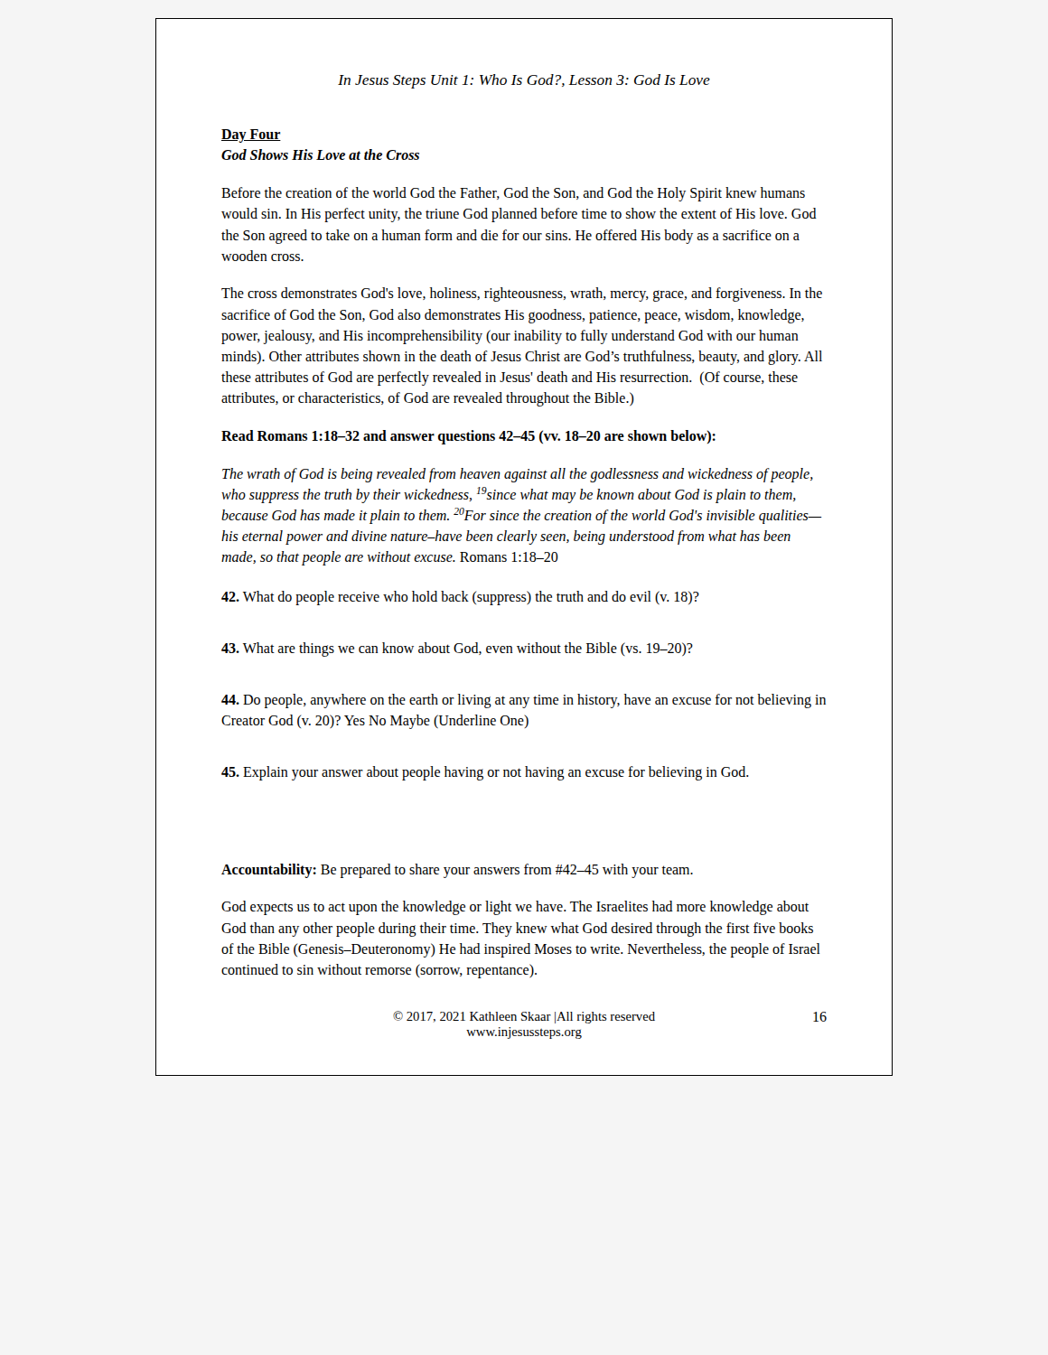In Jesus Steps Unit 1: Who Is God?, Lesson 3: God Is Love
Day Four
God Shows His Love at the Cross
Before the creation of the world God the Father, God the Son, and God the Holy Spirit knew humans would sin. In His perfect unity, the triune God planned before time to show the extent of His love. God the Son agreed to take on a human form and die for our sins. He offered His body as a sacrifice on a wooden cross.
The cross demonstrates God's love, holiness, righteousness, wrath, mercy, grace, and forgiveness. In the sacrifice of God the Son, God also demonstrates His goodness, patience, peace, wisdom, knowledge, power, jealousy, and His incomprehensibility (our inability to fully understand God with our human minds). Other attributes shown in the death of Jesus Christ are God’s truthfulness, beauty, and glory. All these attributes of God are perfectly revealed in Jesus' death and His resurrection. (Of course, these attributes, or characteristics, of God are revealed throughout the Bible.)
Read Romans 1:18–32 and answer questions 42–45 (vv. 18–20 are shown below):
The wrath of God is being revealed from heaven against all the godlessness and wickedness of people, who suppress the truth by their wickedness, 19since what may be known about God is plain to them, because God has made it plain to them. 20For since the creation of the world God's invisible qualities—his eternal power and divine nature–have been clearly seen, being understood from what has been made, so that people are without excuse. Romans 1:18–20
42. What do people receive who hold back (suppress) the truth and do evil (v. 18)?
43. What are things we can know about God, even without the Bible (vs. 19–20)?
44. Do people, anywhere on the earth or living at any time in history, have an excuse for not believing in Creator God (v. 20)? Yes No Maybe (Underline One)
45. Explain your answer about people having or not having an excuse for believing in God.
Accountability: Be prepared to share your answers from #42–45 with your team.
God expects us to act upon the knowledge or light we have. The Israelites had more knowledge about God than any other people during their time. They knew what God desired through the first five books of the Bible (Genesis–Deuteronomy) He had inspired Moses to write. Nevertheless, the people of Israel continued to sin without remorse (sorrow, repentance).
16 © 2017, 2021 Kathleen Skaar |All rights reserved
www.injesussteps.org